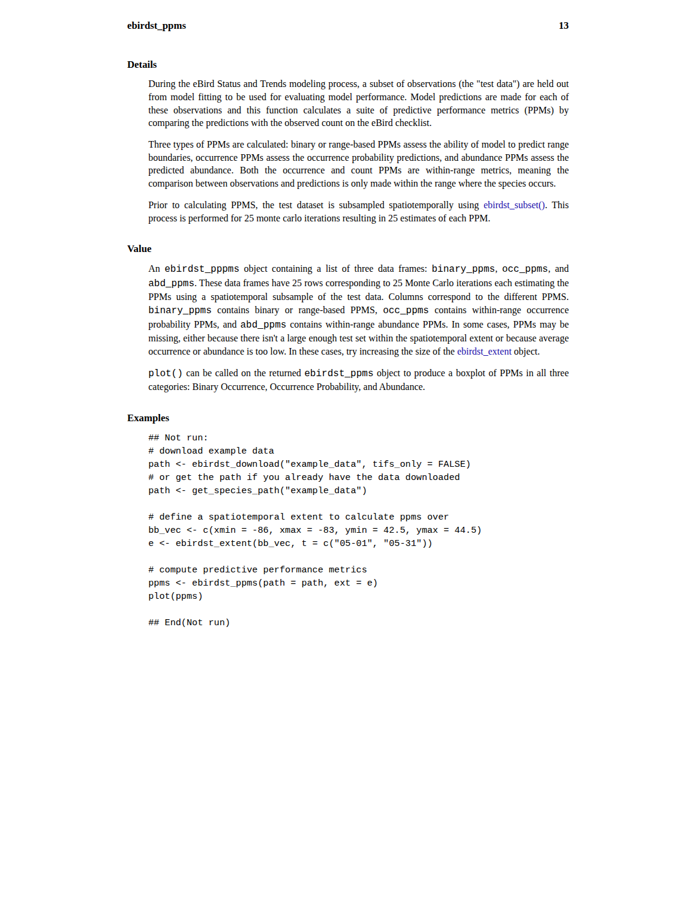ebirdst_ppms 13
Details
During the eBird Status and Trends modeling process, a subset of observations (the "test data") are held out from model fitting to be used for evaluating model performance. Model predictions are made for each of these observations and this function calculates a suite of predictive performance metrics (PPMs) by comparing the predictions with the observed count on the eBird checklist.
Three types of PPMs are calculated: binary or range-based PPMs assess the ability of model to predict range boundaries, occurrence PPMs assess the occurrence probability predictions, and abundance PPMs assess the predicted abundance. Both the occurrence and count PPMs are within-range metrics, meaning the comparison between observations and predictions is only made within the range where the species occurs.
Prior to calculating PPMS, the test dataset is subsampled spatiotemporally using ebirdst_subset(). This process is performed for 25 monte carlo iterations resulting in 25 estimates of each PPM.
Value
An ebirdst_pppms object containing a list of three data frames: binary_ppms, occ_ppms, and abd_ppms. These data frames have 25 rows corresponding to 25 Monte Carlo iterations each estimating the PPMs using a spatiotemporal subsample of the test data. Columns correspond to the different PPMS. binary_ppms contains binary or range-based PPMS, occ_ppms contains within-range occurrence probability PPMs, and abd_ppms contains within-range abundance PPMs. In some cases, PPMs may be missing, either because there isn't a large enough test set within the spatiotemporal extent or because average occurrence or abundance is too low. In these cases, try increasing the size of the ebirdst_extent object.
plot() can be called on the returned ebirdst_ppms object to produce a boxplot of PPMs in all three categories: Binary Occurrence, Occurrence Probability, and Abundance.
Examples
## Not run: 
# download example data
path <- ebirdst_download("example_data", tifs_only = FALSE)
# or get the path if you already have the data downloaded
path <- get_species_path("example_data")

# define a spatiotemporal extent to calculate ppms over
bb_vec <- c(xmin = -86, xmax = -83, ymin = 42.5, ymax = 44.5)
e <- ebirdst_extent(bb_vec, t = c("05-01", "05-31"))

# compute predictive performance metrics
ppms <- ebirdst_ppms(path = path, ext = e)
plot(ppms)

## End(Not run)